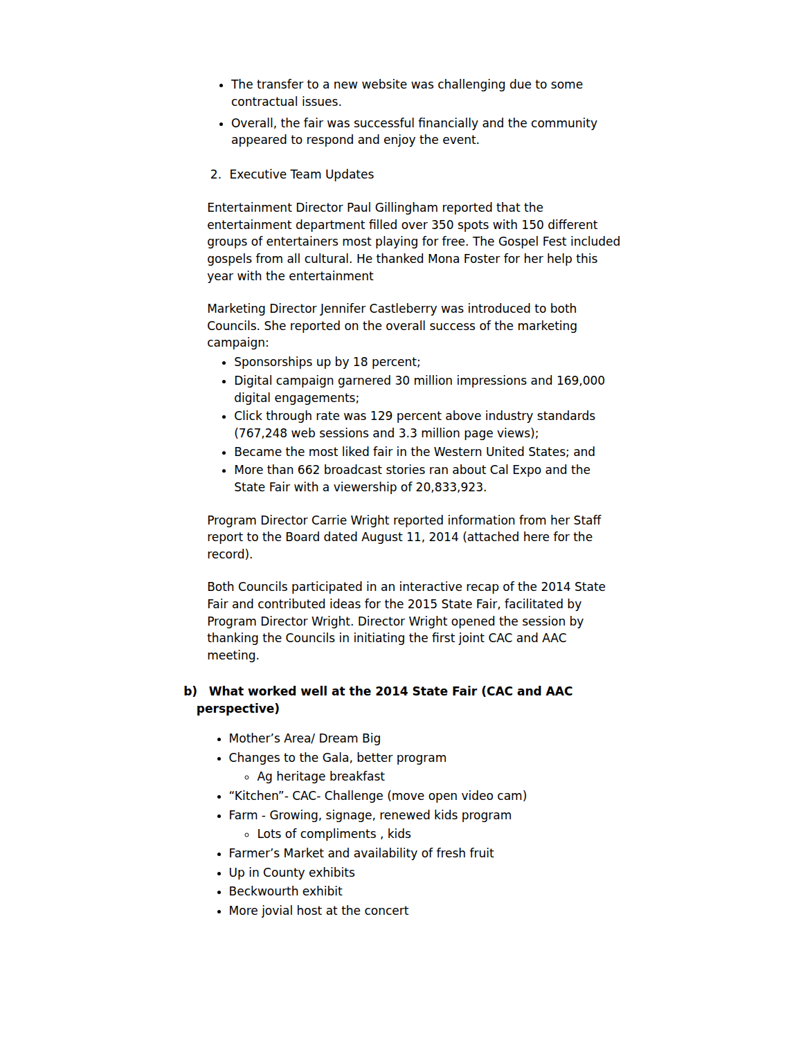The transfer to a new website was challenging due to some contractual issues.
Overall, the fair was successful financially and the community appeared to respond and enjoy the event.
Executive Team Updates
Entertainment Director Paul Gillingham reported that the entertainment department filled over 350 spots with 150 different groups of entertainers most playing for free. The Gospel Fest included gospels from all cultural. He thanked Mona Foster for her help this year with the entertainment
Marketing Director Jennifer Castleberry was introduced to both Councils. She reported on the overall success of the marketing campaign:
Sponsorships up by 18 percent;
Digital campaign garnered 30 million impressions and 169,000 digital engagements;
Click through rate was 129 percent above industry standards (767,248 web sessions and 3.3 million page views);
Became the most liked fair in the Western United States; and
More than 662 broadcast stories ran about Cal Expo and the State Fair with a viewership of 20,833,923.
Program Director Carrie Wright reported information from her Staff report to the Board dated August 11, 2014 (attached here for the record).
Both Councils participated in an interactive recap of the 2014 State Fair and contributed ideas for the 2015 State Fair, facilitated by Program Director Wright. Director Wright opened the session by thanking the Councils in initiating the first joint CAC and AAC meeting.
b) What worked well at the 2014 State Fair (CAC and AAC perspective)
Mother’s Area/ Dream Big
Changes to the Gala, better program
Ag heritage breakfast
“Kitchen”- CAC- Challenge (move open video cam)
Farm - Growing, signage, renewed kids program
Lots of compliments , kids
Farmer’s Market and availability of fresh fruit
Up in County exhibits
Beckwourth exhibit
More jovial host at the concert